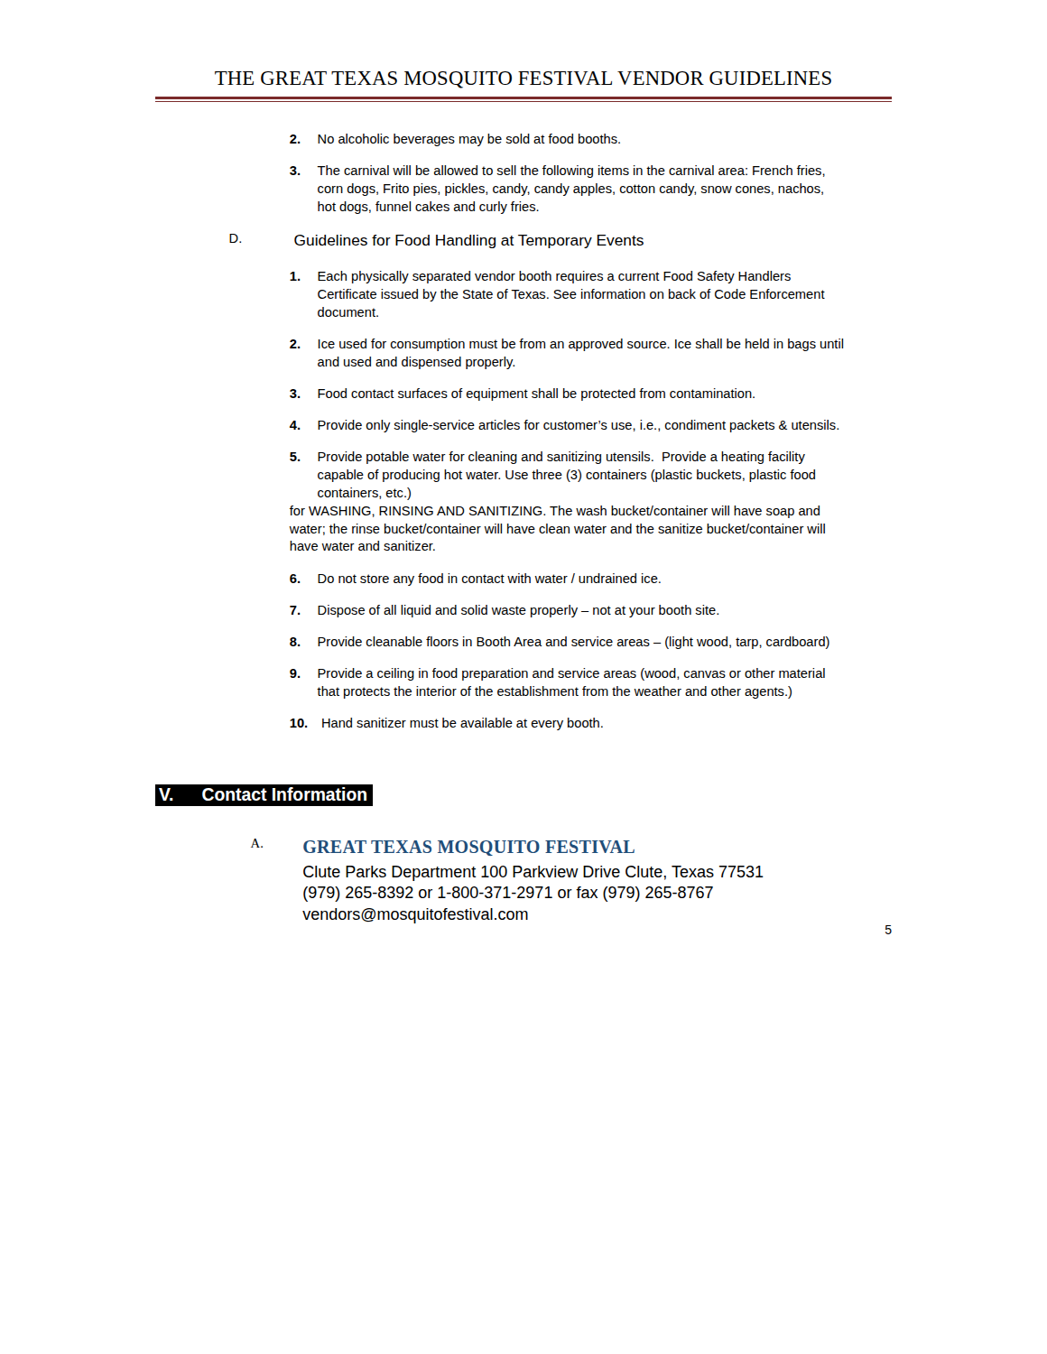THE GREAT TEXAS MOSQUITO FESTIVAL VENDOR GUIDELINES
2. No alcoholic beverages may be sold at food booths.
3. The carnival will be allowed to sell the following items in the carnival area: French fries, corn dogs, Frito pies, pickles, candy, candy apples, cotton candy, snow cones, nachos, hot dogs, funnel cakes and curly fries.
D. Guidelines for Food Handling at Temporary Events
1. Each physically separated vendor booth requires a current Food Safety Handlers Certificate issued by the State of Texas. See information on back of Code Enforcement document.
2. Ice used for consumption must be from an approved source. Ice shall be held in bags until and used and dispensed properly.
3. Food contact surfaces of equipment shall be protected from contamination.
4. Provide only single-service articles for customer’s use, i.e., condiment packets & utensils.
5.
Provide potable water for cleaning and sanitizing utensils. Provide a heating facility capable of producing hot water. Use three (3) containers (plastic buckets, plastic food containers, etc.)
for WASHING, RINSING AND SANITIZING. The wash bucket/container will have soap and water; the rinse bucket/container will have clean water and the sanitize bucket/container will have water and sanitizer.
6. Do not store any food in contact with water / undrained ice.
7. Dispose of all liquid and solid waste properly – not at your booth site.
8. Provide cleanable floors in Booth Area and service areas – (light wood, tarp, cardboard)
9. Provide a ceiling in food preparation and service areas (wood, canvas or other material that protects the interior of the establishment from the weather and other agents.)
10. Hand sanitizer must be available at every booth.
V. Contact Information
A.
GREAT TEXAS MOSQUITO FESTIVAL
Clute Parks Department 100 Parkview Drive Clute, Texas 77531
(979) 265-8392 or 1-800-371-2971 or fax (979) 265-8767
vendors@mosquitofestival.com
5